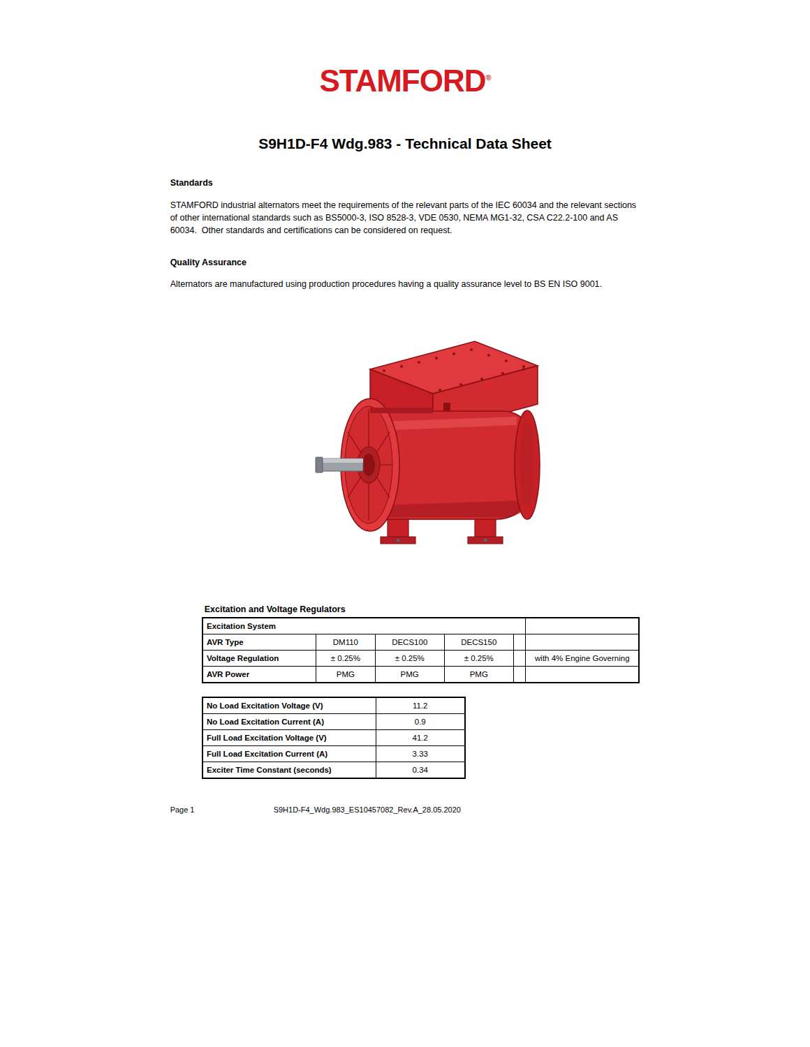STAMFORD®
S9H1D-F4 Wdg.983 - Technical Data Sheet
Standards
STAMFORD industrial alternators meet the requirements of the relevant parts of the IEC 60034 and the relevant sections of other international standards such as BS5000-3, ISO 8528-3, VDE 0530, NEMA MG1-32, CSA C22.2-100 and AS 60034. Other standards and certifications can be considered on request.
Quality Assurance
Alternators are manufactured using production procedures having a quality assurance level to BS EN ISO 9001.
Excitation and Voltage Regulators
| Excitation System |
| AVR Type | DM110 | DECS100 | DECS150 | | |
| Voltage Regulation | ± 0.25% | ± 0.25% | ± 0.25% | | with 4% Engine Governing |
| AVR Power | PMG | PMG | PMG | | |
| No Load Excitation Voltage (V) | 11.2 |
| No Load Excitation Current (A) | 0.9 |
| Full Load Excitation Voltage (V) | 41.2 |
| Full Load Excitation Current (A) | 3.33 |
| Exciter Time Constant (seconds) | 0.34 |
Page 1
S9H1D-F4_Wdg.983_ES10457082_Rev.A_28.05.2020